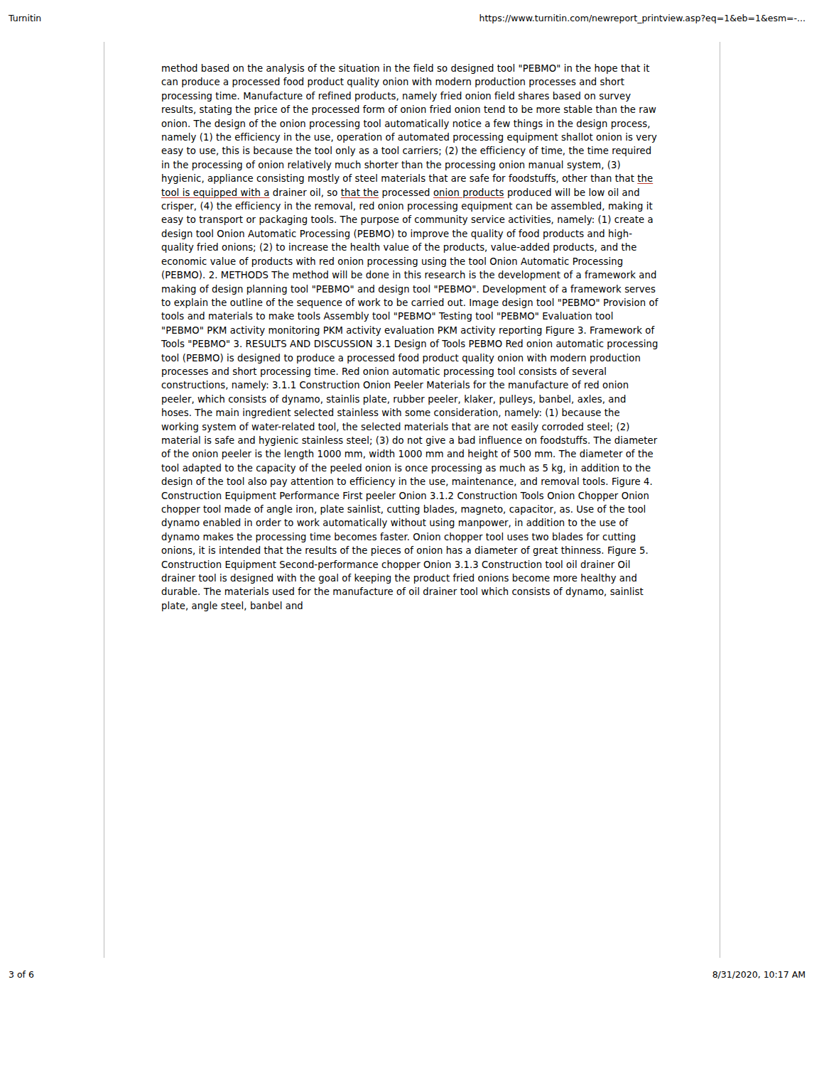Turnitin
https://www.turnitin.com/newreport_printview.asp?eq=1&eb=1&esm=-...
method based on the analysis of the situation in the field so designed tool "PEBMO" in the hope that it can produce a processed food product quality onion with modern production processes and short processing time. Manufacture of refined products, namely fried onion field shares based on survey results, stating the price of the processed form of onion fried onion tend to be more stable than the raw onion. The design of the onion processing tool automatically notice a few things in the design process, namely (1) the efficiency in the use, operation of automated processing equipment shallot onion is very easy to use, this is because the tool only as a tool carriers; (2) the efficiency of time, the time required in the processing of onion relatively much shorter than the processing onion manual system, (3) hygienic, appliance consisting mostly of steel materials that are safe for foodstuffs, other than that the tool is equipped with a drainer oil, so that the processed onion products produced will be low oil and crisper, (4) the efficiency in the removal, red onion processing equipment can be assembled, making it easy to transport or packaging tools. The purpose of community service activities, namely: (1) create a design tool Onion Automatic Processing (PEBMO) to improve the quality of food products and high-quality fried onions; (2) to increase the health value of the products, value-added products, and the economic value of products with red onion processing using the tool Onion Automatic Processing (PEBMO). 2. METHODS The method will be done in this research is the development of a framework and making of design planning tool "PEBMO" and design tool "PEBMO". Development of a framework serves to explain the outline of the sequence of work to be carried out. Image design tool "PEBMO" Provision of tools and materials to make tools Assembly tool "PEBMO" Testing tool "PEBMO" Evaluation tool "PEBMO" PKM activity monitoring PKM activity evaluation PKM activity reporting Figure 3. Framework of Tools "PEBMO" 3. RESULTS AND DISCUSSION 3.1 Design of Tools PEBMO Red onion automatic processing tool (PEBMO) is designed to produce a processed food product quality onion with modern production processes and short processing time. Red onion automatic processing tool consists of several constructions, namely: 3.1.1 Construction Onion Peeler Materials for the manufacture of red onion peeler, which consists of dynamo, stainlis plate, rubber peeler, klaker, pulleys, banbel, axles, and hoses. The main ingredient selected stainless with some consideration, namely: (1) because the working system of water-related tool, the selected materials that are not easily corroded steel; (2) material is safe and hygienic stainless steel; (3) do not give a bad influence on foodstuffs. The diameter of the onion peeler is the length 1000 mm, width 1000 mm and height of 500 mm. The diameter of the tool adapted to the capacity of the peeled onion is once processing as much as 5 kg, in addition to the design of the tool also pay attention to efficiency in the use, maintenance, and removal tools. Figure 4. Construction Equipment Performance First peeler Onion 3.1.2 Construction Tools Onion Chopper Onion chopper tool made of angle iron, plate sainlist, cutting blades, magneto, capacitor, as. Use of the tool dynamo enabled in order to work automatically without using manpower, in addition to the use of dynamo makes the processing time becomes faster. Onion chopper tool uses two blades for cutting onions, it is intended that the results of the pieces of onion has a diameter of great thinness. Figure 5. Construction Equipment Second-performance chopper Onion 3.1.3 Construction tool oil drainer Oil drainer tool is designed with the goal of keeping the product fried onions become more healthy and durable. The materials used for the manufacture of oil drainer tool which consists of dynamo, sainlist plate, angle steel, banbel and
3 of 6
8/31/2020, 10:17 AM